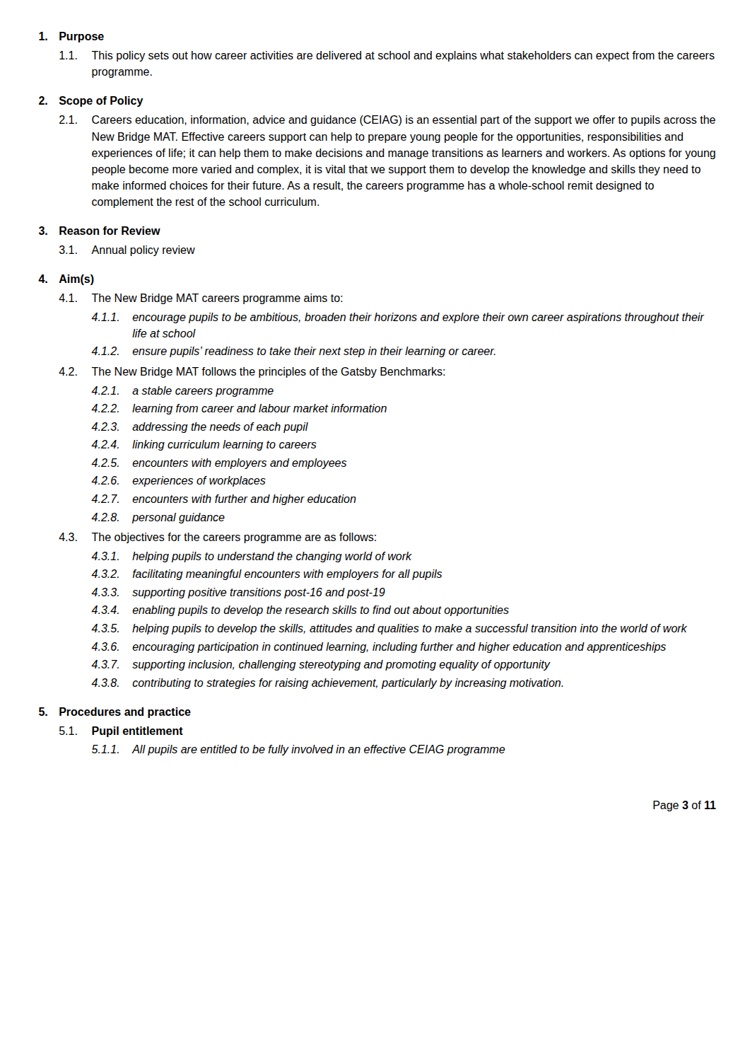Purpose
This policy sets out how career activities are delivered at school and explains what stakeholders can expect from the careers programme.
Scope of Policy
Careers education, information, advice and guidance (CEIAG) is an essential part of the support we offer to pupils across the New Bridge MAT. Effective careers support can help to prepare young people for the opportunities, responsibilities and experiences of life; it can help them to make decisions and manage transitions as learners and workers. As options for young people become more varied and complex, it is vital that we support them to develop the knowledge and skills they need to make informed choices for their future. As a result, the careers programme has a whole-school remit designed to complement the rest of the school curriculum.
Reason for Review
Annual policy review
Aim(s)
The New Bridge MAT careers programme aims to:
encourage pupils to be ambitious, broaden their horizons and explore their own career aspirations throughout their life at school
ensure pupils’ readiness to take their next step in their learning or career.
The New Bridge MAT follows the principles of the Gatsby Benchmarks:
a stable careers programme
learning from career and labour market information
addressing the needs of each pupil
linking curriculum learning to careers
encounters with employers and employees
experiences of workplaces
encounters with further and higher education
personal guidance
The objectives for the careers programme are as follows:
helping pupils to understand the changing world of work
facilitating meaningful encounters with employers for all pupils
supporting positive transitions post-16 and post-19
enabling pupils to develop the research skills to find out about opportunities
helping pupils to develop the skills, attitudes and qualities to make a successful transition into the world of work
encouraging participation in continued learning, including further and higher education and apprenticeships
supporting inclusion, challenging stereotyping and promoting equality of opportunity
contributing to strategies for raising achievement, particularly by increasing motivation.
Procedures and practice
Pupil entitlement
All pupils are entitled to be fully involved in an effective CEIAG programme
Page 3 of 11